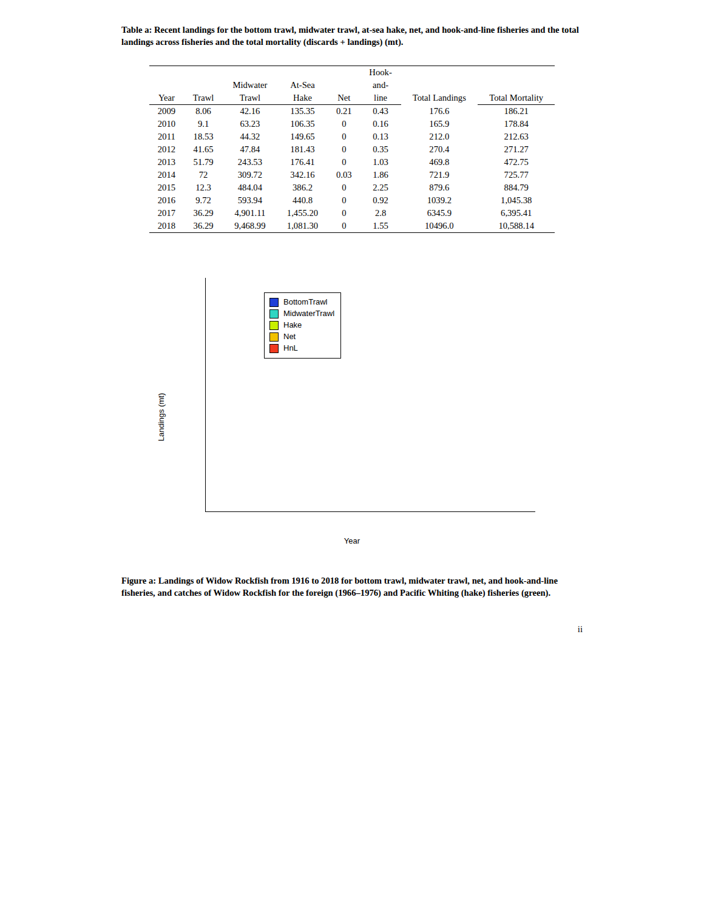Table a: Recent landings for the bottom trawl, midwater trawl, at-sea hake, net, and hook-and-line fisheries and the total landings across fisheries and the total mortality (discards + landings) (mt).
| | | | | | Hook- | | |
| --- | --- | --- | --- | --- | --- | --- | --- |
| | | Midwater | At-Sea | | and- | Total Landings | |
| Year | Trawl | Trawl | Hake | Net | line | Total Mortality |
| 2009 | 8.06 | 42.16 | 135.35 | 0.21 | 0.43 | 176.6 | 186.21 |
| 2010 | 9.1 | 63.23 | 106.35 | 0 | 0.16 | 165.9 | 178.84 |
| 2011 | 18.53 | 44.32 | 149.65 | 0 | 0.13 | 212.0 | 212.63 |
| 2012 | 41.65 | 47.84 | 181.43 | 0 | 0.35 | 270.4 | 271.27 |
| 2013 | 51.79 | 243.53 | 176.41 | 0 | 1.03 | 469.8 | 472.75 |
| 2014 | 72 | 309.72 | 342.16 | 0.03 | 1.86 | 721.9 | 725.77 |
| 2015 | 12.3 | 484.04 | 386.2 | 0 | 2.25 | 879.6 | 884.79 |
| 2016 | 9.72 | 593.94 | 440.8 | 0 | 0.92 | 1039.2 | 1,045.38 |
| 2017 | 36.29 | 4,901.11 | 1,455.20 | 0 | 2.8 | 6345.9 | 6,395.41 |
| 2018 | 36.29 | 9,468.99 | 1,081.30 | 0 | 1.55 | 10496.0 | 10,588.14 |
Landings (mt)
BottomTrawl
MidwaterTrawl
Hake
Net
HnL
Year
Figure a: Landings of Widow Rockfish from 1916 to 2018 for bottom trawl, midwater trawl, net, and hook-and-line fisheries, and catches of Widow Rockfish for the foreign (1966–1976) and Pacific Whiting (hake) fisheries (green).
ii